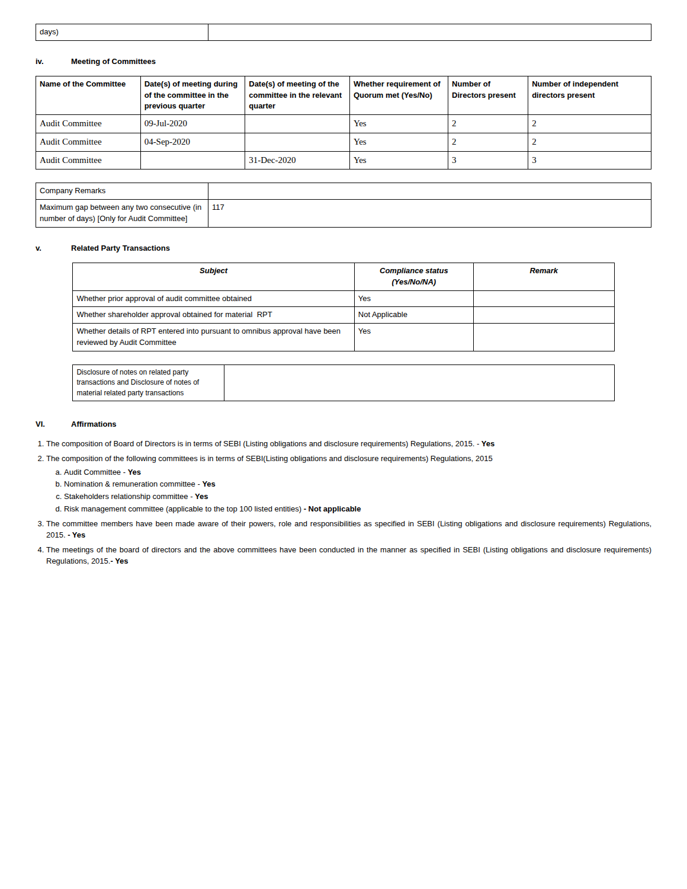| days) | |
iv. Meeting of Committees
| Name of the Committee | Date(s) of meeting during of the committee in the previous quarter | Date(s) of meeting of the committee in the relevant quarter | Whether requirement of Quorum met (Yes/No) | Number of Directors present | Number of independent directors present |
| Audit Committee | 09-Jul-2020 | | Yes | 2 | 2 |
| Audit Committee | 04-Sep-2020 | | Yes | 2 | 2 |
| Audit Committee | | 31-Dec-2020 | Yes | 3 | 3 |
| Company Remarks | |
| Maximum gap between any two consecutive (in number of days) [Only for Audit Committee] | 117 |
v. Related Party Transactions
| Subject | Compliance status (Yes/No/NA) | Remark |
| Whether prior approval of audit committee obtained | Yes | |
| Whether shareholder approval obtained for material RPT | Not Applicable | |
| Whether details of RPT entered into pursuant to omnibus approval have been reviewed by Audit Committee | Yes | |
| Disclosure of notes on related party transactions and Disclosure of notes of material related party transactions | |
VI. Affirmations
The composition of Board of Directors is in terms of SEBI (Listing obligations and disclosure requirements) Regulations, 2015. - Yes
The composition of the following committees is in terms of SEBI(Listing obligations and disclosure requirements) Regulations, 2015
Audit Committee - Yes
Nomination & remuneration committee - Yes
Stakeholders relationship committee - Yes
Risk management committee (applicable to the top 100 listed entities) - Not applicable
The committee members have been made aware of their powers, role and responsibilities as specified in SEBI (Listing obligations and disclosure requirements) Regulations, 2015. - Yes
The meetings of the board of directors and the above committees have been conducted in the manner as specified in SEBI (Listing obligations and disclosure requirements) Regulations, 2015.- Yes